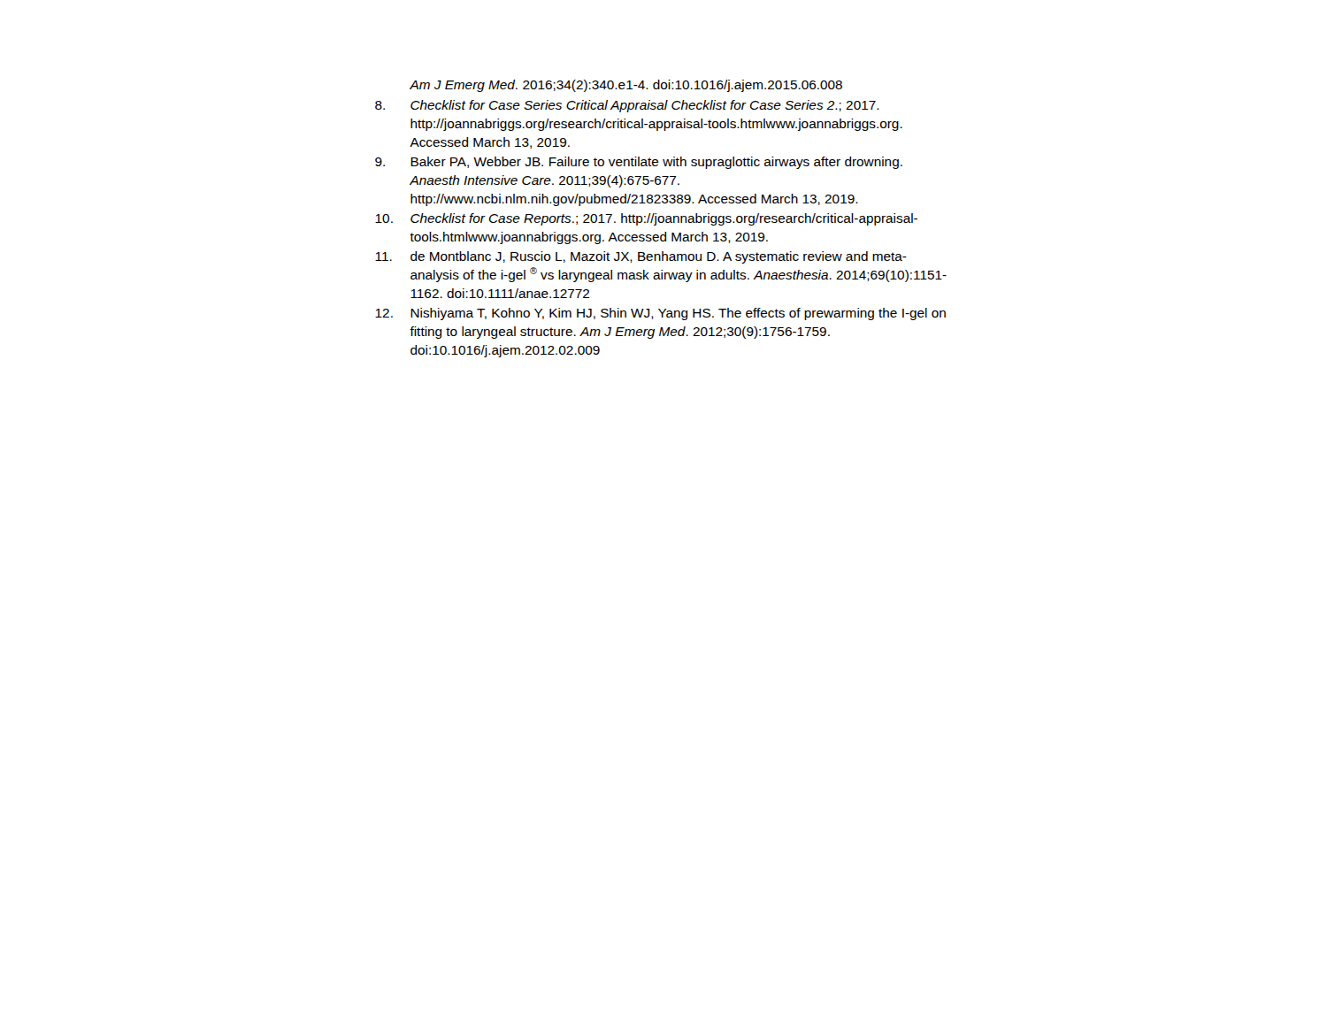Am J Emerg Med. 2016;34(2):340.e1-4. doi:10.1016/j.ajem.2015.06.008
8. Checklist for Case Series Critical Appraisal Checklist for Case Series 2.; 2017. http://joannabriggs.org/research/critical-appraisal-tools.htmlwww.joannabriggs.org. Accessed March 13, 2019.
9. Baker PA, Webber JB. Failure to ventilate with supraglottic airways after drowning. Anaesth Intensive Care. 2011;39(4):675-677. http://www.ncbi.nlm.nih.gov/pubmed/21823389. Accessed March 13, 2019.
10. Checklist for Case Reports.; 2017. http://joannabriggs.org/research/critical-appraisal-tools.htmlwww.joannabriggs.org. Accessed March 13, 2019.
11. de Montblanc J, Ruscio L, Mazoit JX, Benhamou D. A systematic review and meta-analysis of the i-gel ® vs laryngeal mask airway in adults. Anaesthesia. 2014;69(10):1151-1162. doi:10.1111/anae.12772
12. Nishiyama T, Kohno Y, Kim HJ, Shin WJ, Yang HS. The effects of prewarming the I-gel on fitting to laryngeal structure. Am J Emerg Med. 2012;30(9):1756-1759. doi:10.1016/j.ajem.2012.02.009